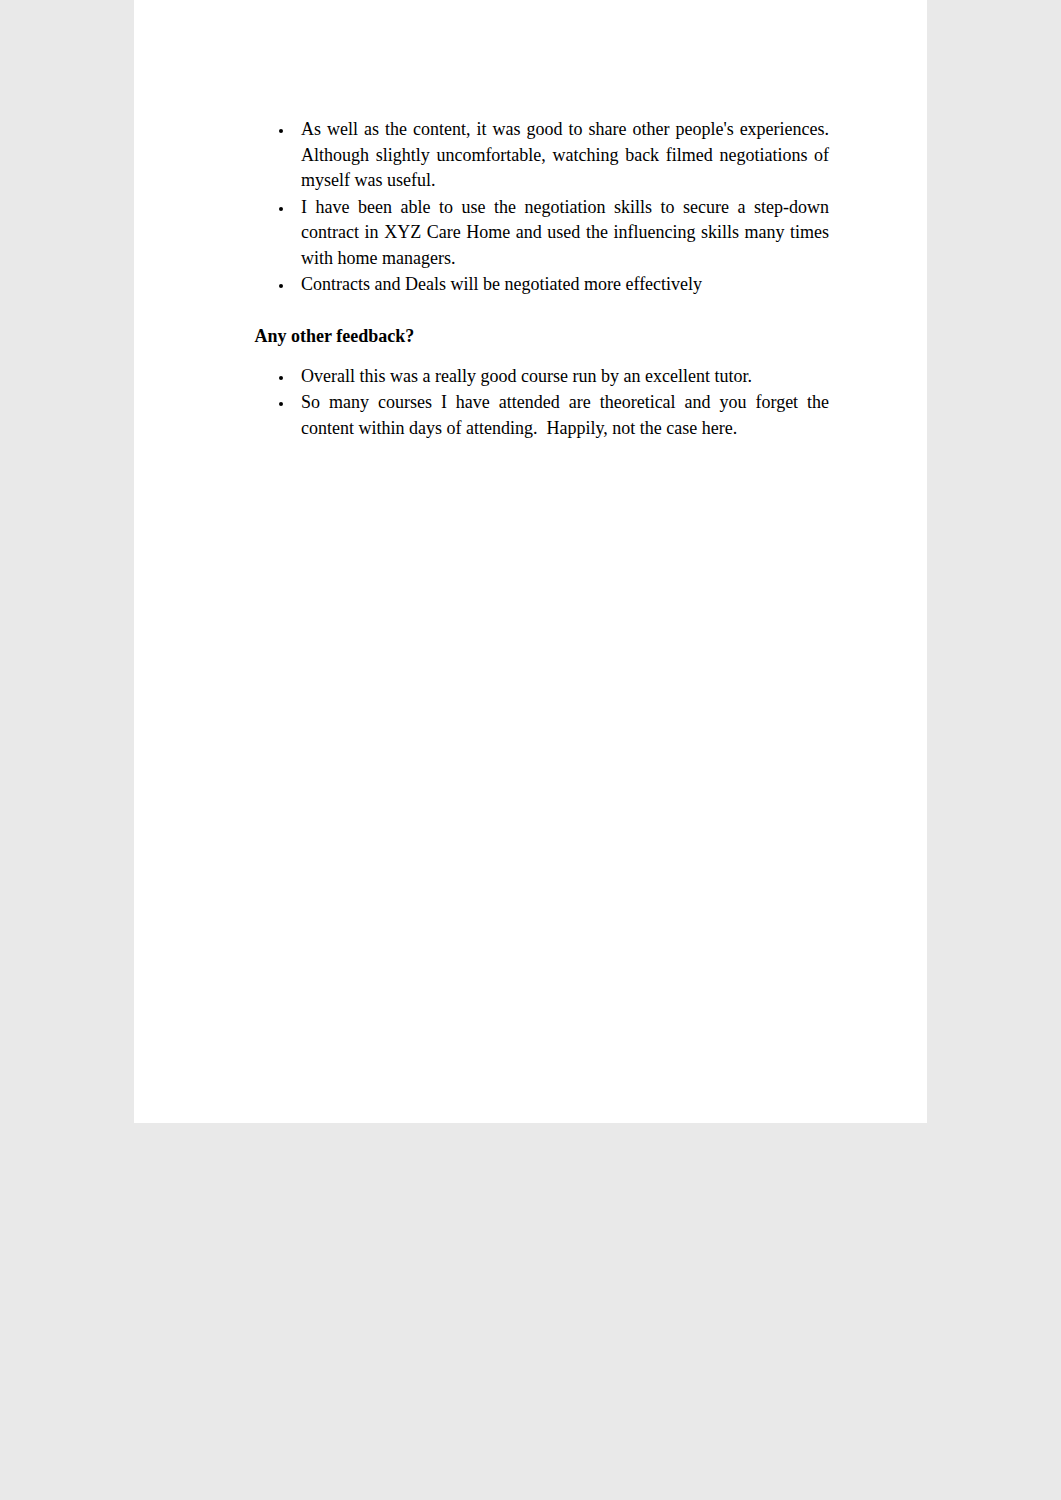As well as the content, it was good to share other people's experiences. Although slightly uncomfortable, watching back filmed negotiations of myself was useful.
I have been able to use the negotiation skills to secure a step-down contract in XYZ Care Home and used the influencing skills many times with home managers.
Contracts and Deals will be negotiated more effectively
Any other feedback?
Overall this was a really good course run by an excellent tutor.
So many courses I have attended are theoretical and you forget the content within days of attending. Happily, not the case here.